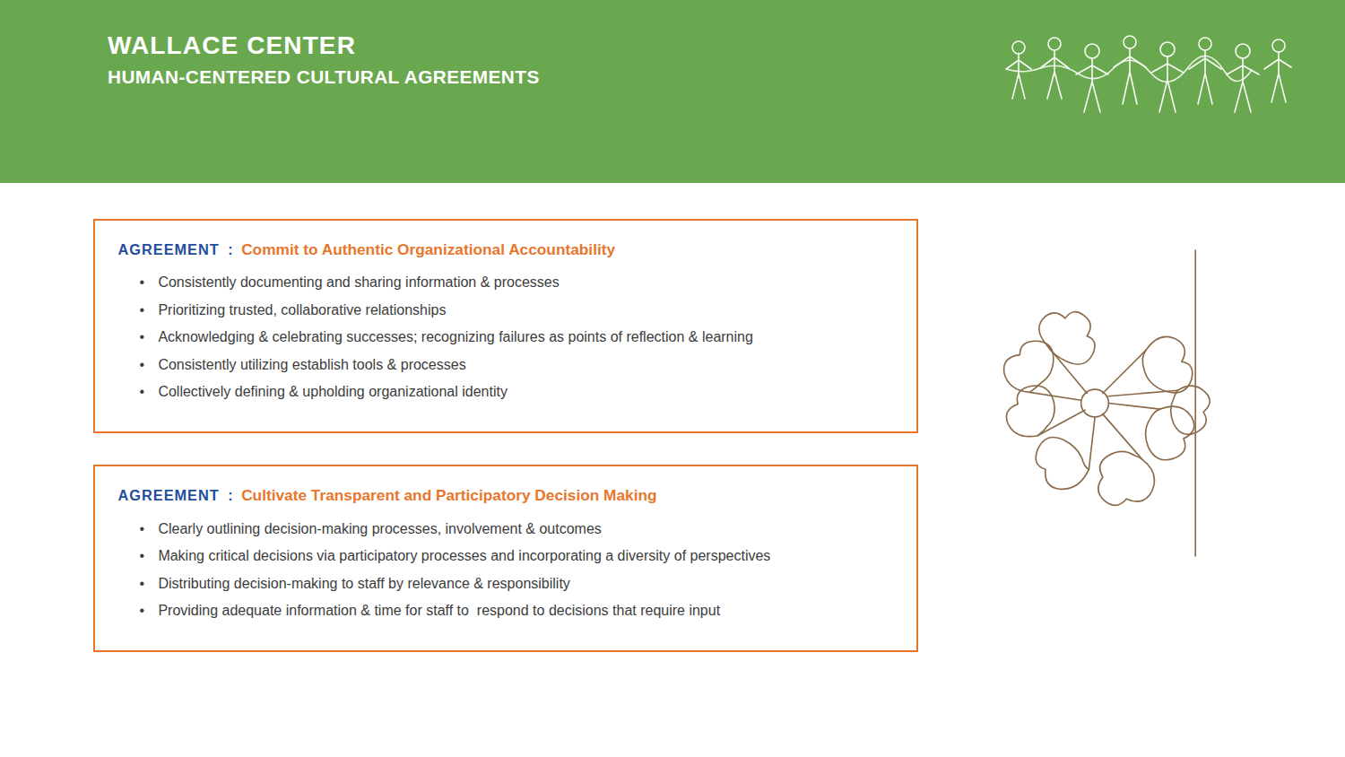WALLACE CENTER
HUMAN-CENTERED CULTURAL AGREEMENTS
AGREEMENT: Commit to Authentic Organizational Accountability
Consistently documenting and sharing information & processes
Prioritizing trusted, collaborative relationships
Acknowledging & celebrating successes; recognizing failures as points of reflection & learning
Consistently utilizing establish tools & processes
Collectively defining & upholding organizational identity
AGREEMENT: Cultivate Transparent and Participatory Decision Making
Clearly outlining decision-making processes, involvement & outcomes
Making critical decisions via participatory processes and incorporating a diversity of perspectives
Distributing decision-making to staff by relevance & responsibility
Providing adequate information & time for staff to respond to decisions that require input